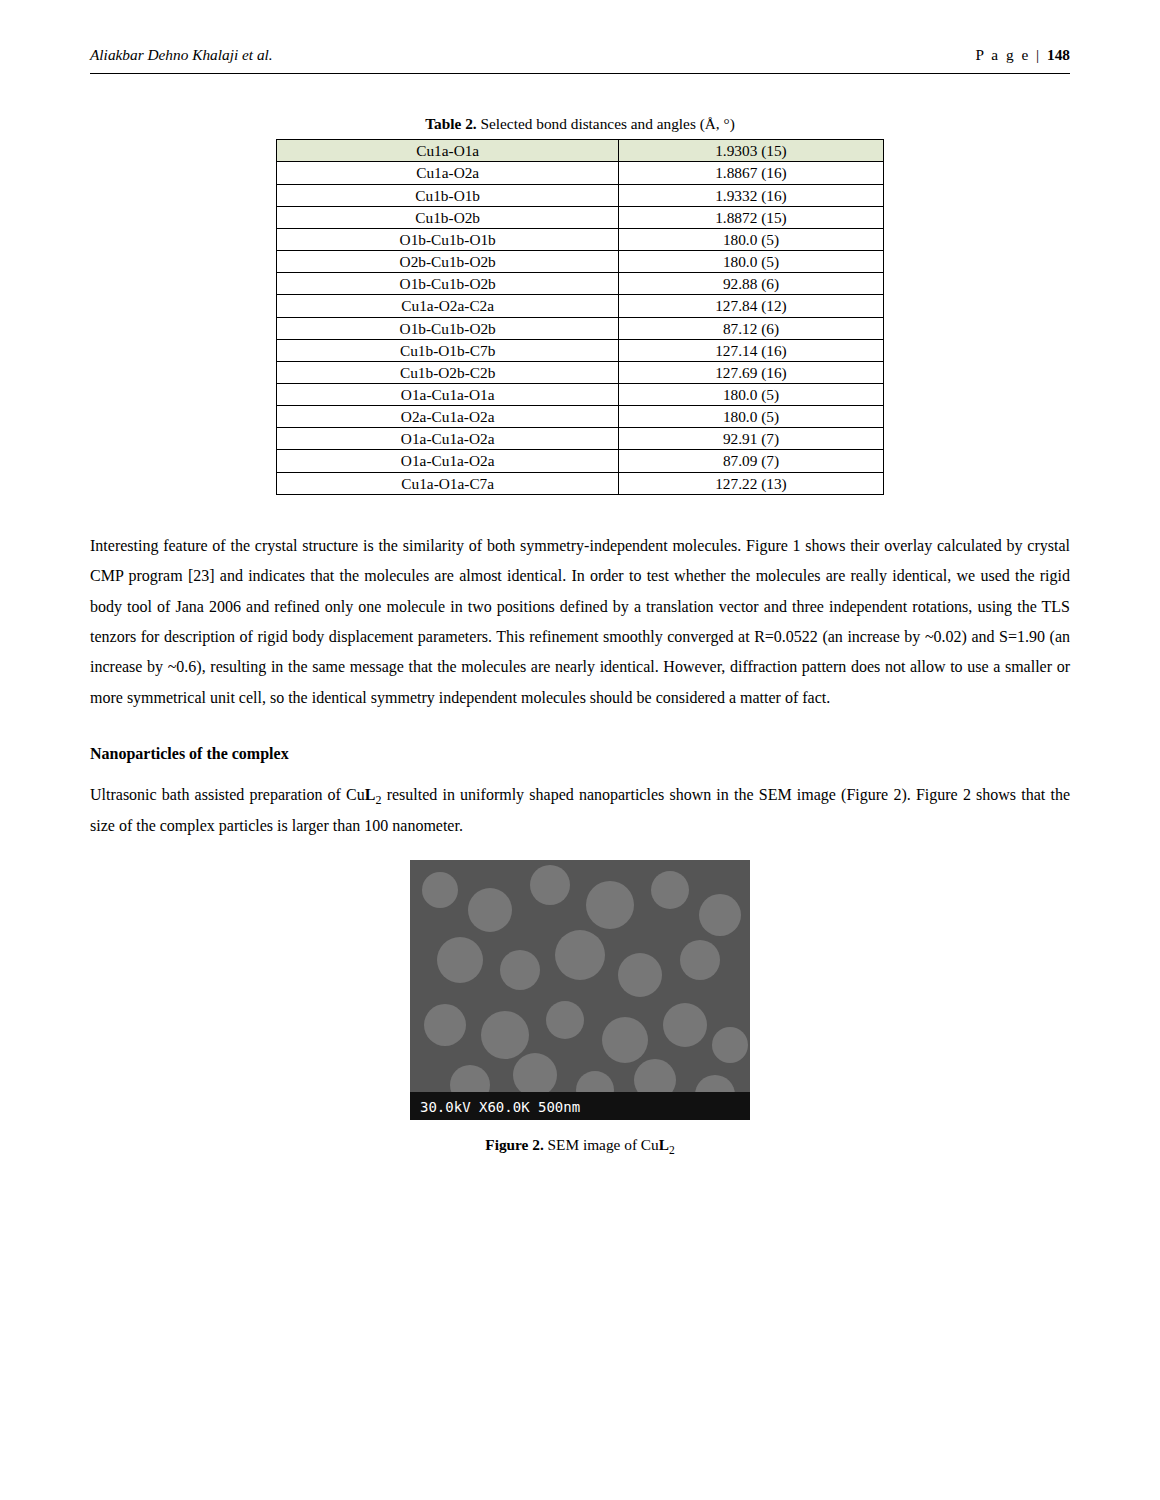Aliakbar Dehno Khalaji et al. P a g e | 148
Table 2. Selected bond distances and angles (Å, °)
| Cu1a-O1a | 1.9303 (15) |
| Cu1a-O2a | 1.8867 (16) |
| Cu1b-O1b | 1.9332 (16) |
| Cu1b-O2b | 1.8872 (15) |
| O1b-Cu1b-O1b | 180.0 (5) |
| O2b-Cu1b-O2b | 180.0 (5) |
| O1b-Cu1b-O2b | 92.88 (6) |
| Cu1a-O2a-C2a | 127.84 (12) |
| O1b-Cu1b-O2b | 87.12 (6) |
| Cu1b-O1b-C7b | 127.14 (16) |
| Cu1b-O2b-C2b | 127.69 (16) |
| O1a-Cu1a-O1a | 180.0 (5) |
| O2a-Cu1a-O2a | 180.0 (5) |
| O1a-Cu1a-O2a | 92.91 (7) |
| O1a-Cu1a-O2a | 87.09 (7) |
| Cu1a-O1a-C7a | 127.22 (13) |
Interesting feature of the crystal structure is the similarity of both symmetry-independent molecules. Figure 1 shows their overlay calculated by crystal CMP program [23] and indicates that the molecules are almost identical. In order to test whether the molecules are really identical, we used the rigid body tool of Jana 2006 and refined only one molecule in two positions defined by a translation vector and three independent rotations, using the TLS tenzors for description of rigid body displacement parameters. This refinement smoothly converged at R=0.0522 (an increase by ~0.02) and S=1.90 (an increase by ~0.6), resulting in the same message that the molecules are nearly identical. However, diffraction pattern does not allow to use a smaller or more symmetrical unit cell, so the identical symmetry independent molecules should be considered a matter of fact.
Nanoparticles of the complex
Ultrasonic bath assisted preparation of CuL2 resulted in uniformly shaped nanoparticles shown in the SEM image (Figure 2). Figure 2 shows that the size of the complex particles is larger than 100 nanometer.
Figure 2. SEM image of CuL2